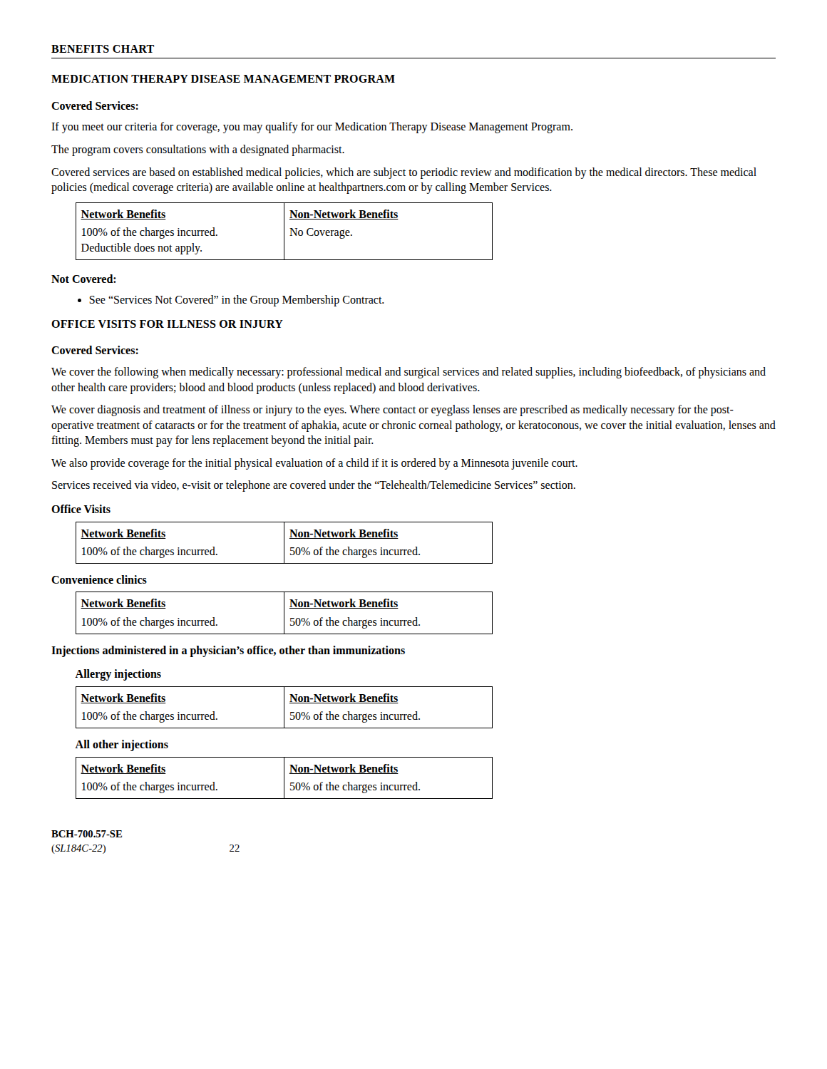BENEFITS CHART
MEDICATION THERAPY DISEASE MANAGEMENT PROGRAM
Covered Services:
If you meet our criteria for coverage, you may qualify for our Medication Therapy Disease Management Program.
The program covers consultations with a designated pharmacist.
Covered services are based on established medical policies, which are subject to periodic review and modification by the medical directors. These medical policies (medical coverage criteria) are available online at healthpartners.com or by calling Member Services.
| Network Benefits 100% of the charges incurred. Deductible does not apply. | Non-Network Benefits No Coverage. |
Not Covered:
See “Services Not Covered” in the Group Membership Contract.
OFFICE VISITS FOR ILLNESS OR INJURY
Covered Services:
We cover the following when medically necessary: professional medical and surgical services and related supplies, including biofeedback, of physicians and other health care providers; blood and blood products (unless replaced) and blood derivatives.
We cover diagnosis and treatment of illness or injury to the eyes. Where contact or eyeglass lenses are prescribed as medically necessary for the post-operative treatment of cataracts or for the treatment of aphakia, acute or chronic corneal pathology, or keratoconous, we cover the initial evaluation, lenses and fitting. Members must pay for lens replacement beyond the initial pair.
We also provide coverage for the initial physical evaluation of a child if it is ordered by a Minnesota juvenile court.
Services received via video, e-visit or telephone are covered under the “Telehealth/Telemedicine Services” section.
Office Visits
| Network Benefits 100% of the charges incurred. | Non-Network Benefits 50% of the charges incurred. |
Convenience clinics
| Network Benefits 100% of the charges incurred. | Non-Network Benefits 50% of the charges incurred. |
Injections administered in a physician’s office, other than immunizations
Allergy injections
| Network Benefits 100% of the charges incurred. | Non-Network Benefits 50% of the charges incurred. |
All other injections
| Network Benefits 100% of the charges incurred. | Non-Network Benefits 50% of the charges incurred. |
BCH-700.57-SE
(SL184C-22)22